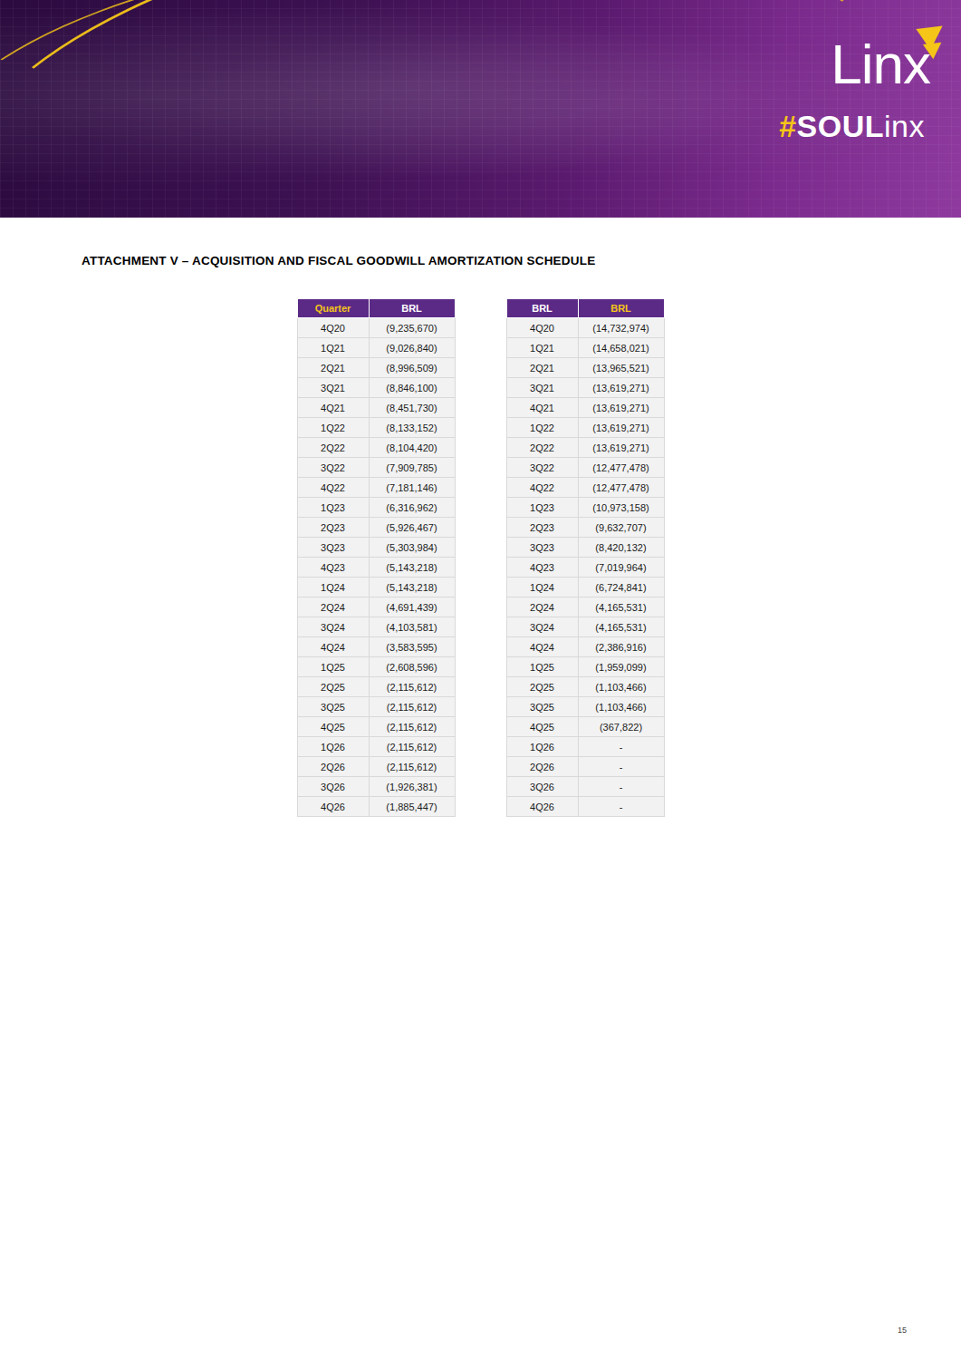Linx
#SOUL inx
ATTACHMENT V – ACQUISITION AND FISCAL GOODWILL AMORTIZATION SCHEDULE
| Quarter | BRL |
| --- | --- |
| 4Q20 | (9,235,670) |
| 1Q21 | (9,026,840) |
| 2Q21 | (8,996,509) |
| 3Q21 | (8,846,100) |
| 4Q21 | (8,451,730) |
| 1Q22 | (8,133,152) |
| 2Q22 | (8,104,420) |
| 3Q22 | (7,909,785) |
| 4Q22 | (7,181,146) |
| 1Q23 | (6,316,962) |
| 2Q23 | (5,926,467) |
| 3Q23 | (5,303,984) |
| 4Q23 | (5,143,218) |
| 1Q24 | (5,143,218) |
| 2Q24 | (4,691,439) |
| 3Q24 | (4,103,581) |
| 4Q24 | (3,583,595) |
| 1Q25 | (2,608,596) |
| 2Q25 | (2,115,612) |
| 3Q25 | (2,115,612) |
| 4Q25 | (2,115,612) |
| 1Q26 | (2,115,612) |
| 2Q26 | (2,115,612) |
| 3Q26 | (1,926,381) |
| 4Q26 | (1,885,447) |
| BRL | BRL |
| --- | --- |
| 4Q20 | (14,732,974) |
| 1Q21 | (14,658,021) |
| 2Q21 | (13,965,521) |
| 3Q21 | (13,619,271) |
| 4Q21 | (13,619,271) |
| 1Q22 | (13,619,271) |
| 2Q22 | (13,619,271) |
| 3Q22 | (12,477,478) |
| 4Q22 | (12,477,478) |
| 1Q23 | (10,973,158) |
| 2Q23 | (9,632,707) |
| 3Q23 | (8,420,132) |
| 4Q23 | (7,019,964) |
| 1Q24 | (6,724,841) |
| 2Q24 | (4,165,531) |
| 3Q24 | (4,165,531) |
| 4Q24 | (2,386,916) |
| 1Q25 | (1,959,099) |
| 2Q25 | (1,103,466) |
| 3Q25 | (1,103,466) |
| 4Q25 | (367,822) |
| 1Q26 | - |
| 2Q26 | - |
| 3Q26 | - |
| 4Q26 | - |
15